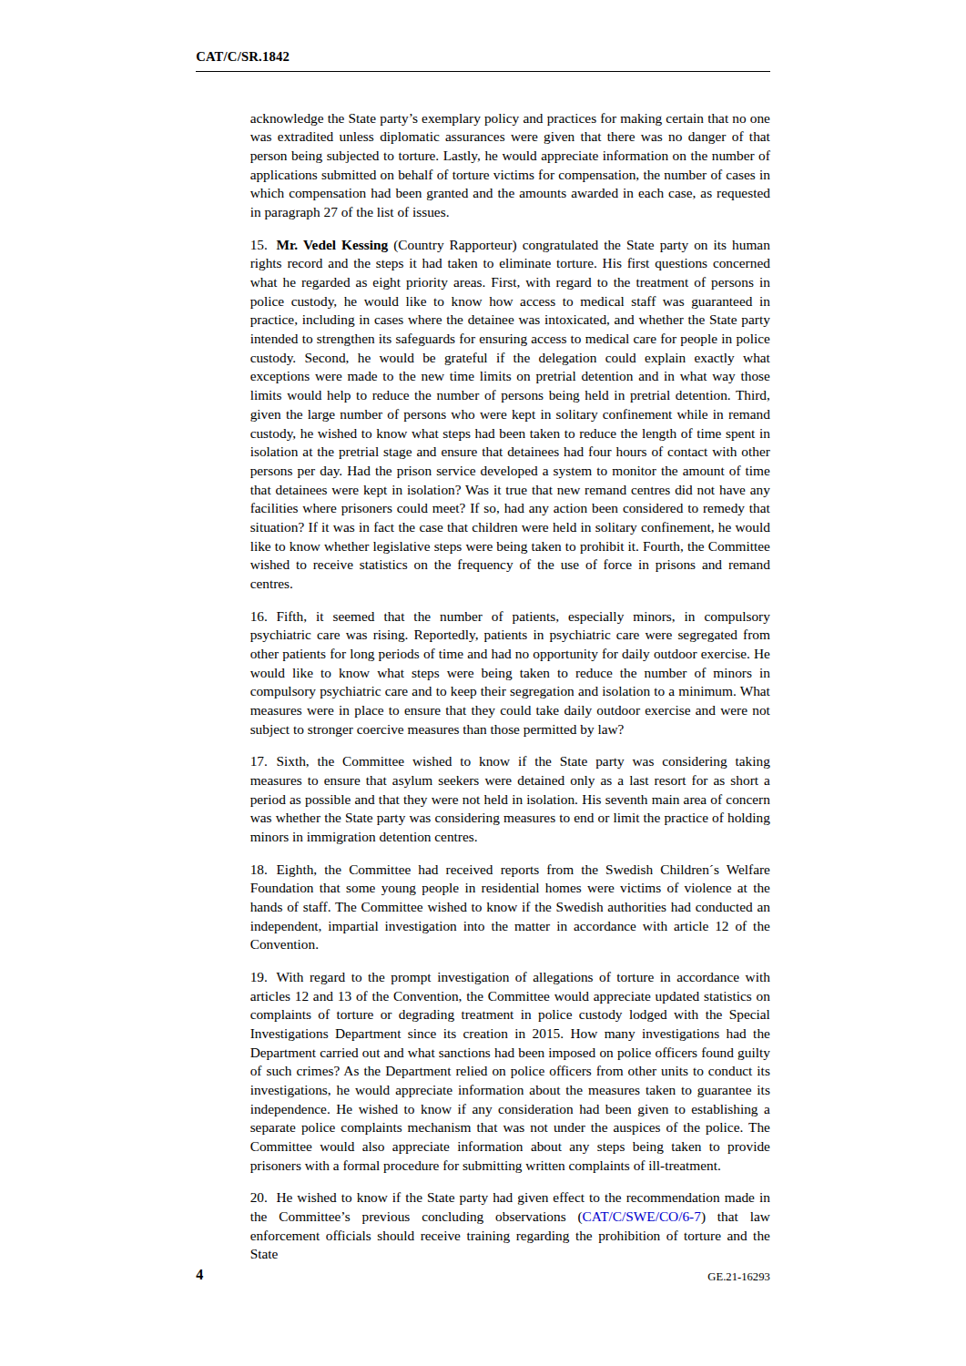CAT/C/SR.1842
acknowledge the State party’s exemplary policy and practices for making certain that no one was extradited unless diplomatic assurances were given that there was no danger of that person being subjected to torture. Lastly, he would appreciate information on the number of applications submitted on behalf of torture victims for compensation, the number of cases in which compensation had been granted and the amounts awarded in each case, as requested in paragraph 27 of the list of issues.
15. Mr. Vedel Kessing (Country Rapporteur) congratulated the State party on its human rights record and the steps it had taken to eliminate torture. His first questions concerned what he regarded as eight priority areas. First, with regard to the treatment of persons in police custody, he would like to know how access to medical staff was guaranteed in practice, including in cases where the detainee was intoxicated, and whether the State party intended to strengthen its safeguards for ensuring access to medical care for people in police custody. Second, he would be grateful if the delegation could explain exactly what exceptions were made to the new time limits on pretrial detention and in what way those limits would help to reduce the number of persons being held in pretrial detention. Third, given the large number of persons who were kept in solitary confinement while in remand custody, he wished to know what steps had been taken to reduce the length of time spent in isolation at the pretrial stage and ensure that detainees had four hours of contact with other persons per day. Had the prison service developed a system to monitor the amount of time that detainees were kept in isolation? Was it true that new remand centres did not have any facilities where prisoners could meet? If so, had any action been considered to remedy that situation? If it was in fact the case that children were held in solitary confinement, he would like to know whether legislative steps were being taken to prohibit it. Fourth, the Committee wished to receive statistics on the frequency of the use of force in prisons and remand centres.
16. Fifth, it seemed that the number of patients, especially minors, in compulsory psychiatric care was rising. Reportedly, patients in psychiatric care were segregated from other patients for long periods of time and had no opportunity for daily outdoor exercise. He would like to know what steps were being taken to reduce the number of minors in compulsory psychiatric care and to keep their segregation and isolation to a minimum. What measures were in place to ensure that they could take daily outdoor exercise and were not subject to stronger coercive measures than those permitted by law?
17. Sixth, the Committee wished to know if the State party was considering taking measures to ensure that asylum seekers were detained only as a last resort for as short a period as possible and that they were not held in isolation. His seventh main area of concern was whether the State party was considering measures to end or limit the practice of holding minors in immigration detention centres.
18. Eighth, the Committee had received reports from the Swedish Children´s Welfare Foundation that some young people in residential homes were victims of violence at the hands of staff. The Committee wished to know if the Swedish authorities had conducted an independent, impartial investigation into the matter in accordance with article 12 of the Convention.
19. With regard to the prompt investigation of allegations of torture in accordance with articles 12 and 13 of the Convention, the Committee would appreciate updated statistics on complaints of torture or degrading treatment in police custody lodged with the Special Investigations Department since its creation in 2015. How many investigations had the Department carried out and what sanctions had been imposed on police officers found guilty of such crimes? As the Department relied on police officers from other units to conduct its investigations, he would appreciate information about the measures taken to guarantee its independence. He wished to know if any consideration had been given to establishing a separate police complaints mechanism that was not under the auspices of the police. The Committee would also appreciate information about any steps being taken to provide prisoners with a formal procedure for submitting written complaints of ill-treatment.
20. He wished to know if the State party had given effect to the recommendation made in the Committee’s previous concluding observations (CAT/C/SWE/CO/6-7) that law enforcement officials should receive training regarding the prohibition of torture and the State
4
GE.21-16293